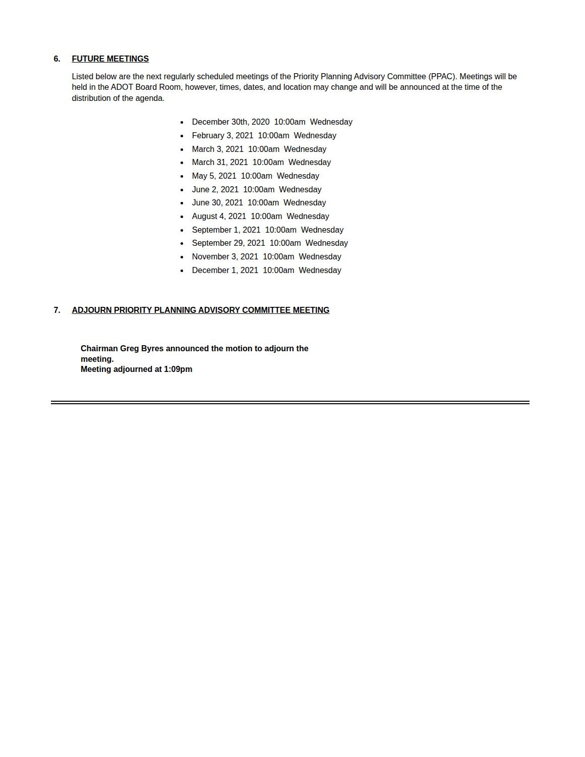6. FUTURE MEETINGS
Listed below are the next regularly scheduled meetings of the Priority Planning Advisory Committee (PPAC). Meetings will be held in the ADOT Board Room, however, times, dates, and location may change and will be announced at the time of the distribution of the agenda.
December 30th, 2020 10:00am Wednesday
February 3, 2021 10:00am Wednesday
March 3, 2021 10:00am Wednesday
March 31, 2021 10:00am Wednesday
May 5, 2021 10:00am Wednesday
June 2, 2021 10:00am Wednesday
June 30, 2021 10:00am Wednesday
August 4, 2021 10:00am Wednesday
September 1, 2021 10:00am Wednesday
September 29, 2021 10:00am Wednesday
November 3, 2021 10:00am Wednesday
December 1, 2021 10:00am Wednesday
7. ADJOURN PRIORITY PLANNING ADVISORY COMMITTEE MEETING
Chairman Greg Byres announced the motion to adjourn the
meeting.
Meeting adjourned at 1:09pm